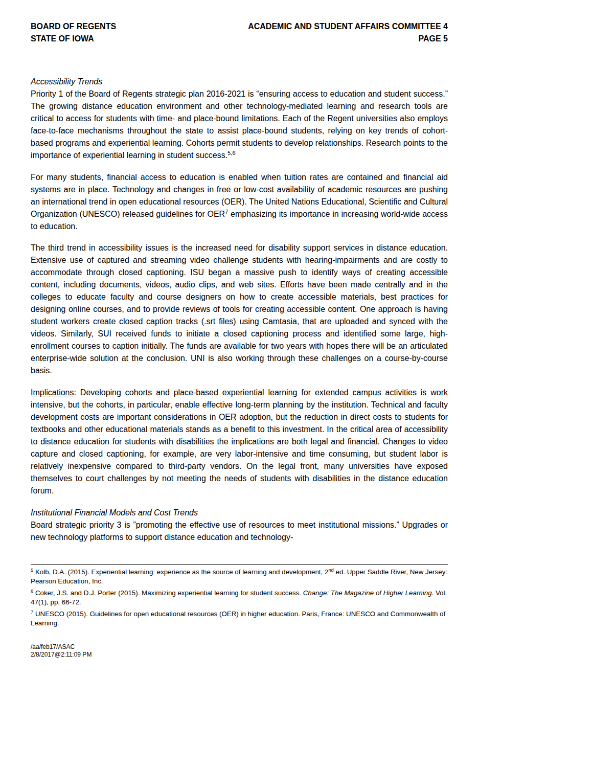BOARD OF REGENTS
STATE OF IOWA
ACADEMIC AND STUDENT AFFAIRS COMMITTEE 4
PAGE 5
Accessibility Trends
Priority 1 of the Board of Regents strategic plan 2016-2021 is “ensuring access to education and student success.” The growing distance education environment and other technology-mediated learning and research tools are critical to access for students with time- and place-bound limitations. Each of the Regent universities also employs face-to-face mechanisms throughout the state to assist place-bound students, relying on key trends of cohort-based programs and experiential learning. Cohorts permit students to develop relationships. Research points to the importance of experiential learning in student success.5,6
For many students, financial access to education is enabled when tuition rates are contained and financial aid systems are in place. Technology and changes in free or low-cost availability of academic resources are pushing an international trend in open educational resources (OER). The United Nations Educational, Scientific and Cultural Organization (UNESCO) released guidelines for OER7 emphasizing its importance in increasing world-wide access to education.
The third trend in accessibility issues is the increased need for disability support services in distance education. Extensive use of captured and streaming video challenge students with hearing-impairments and are costly to accommodate through closed captioning. ISU began a massive push to identify ways of creating accessible content, including documents, videos, audio clips, and web sites. Efforts have been made centrally and in the colleges to educate faculty and course designers on how to create accessible materials, best practices for designing online courses, and to provide reviews of tools for creating accessible content. One approach is having student workers create closed caption tracks (.srt files) using Camtasia, that are uploaded and synced with the videos. Similarly, SUI received funds to initiate a closed captioning process and identified some large, high-enrollment courses to caption initially. The funds are available for two years with hopes there will be an articulated enterprise-wide solution at the conclusion. UNI is also working through these challenges on a course-by-course basis.
Implications: Developing cohorts and place-based experiential learning for extended campus activities is work intensive, but the cohorts, in particular, enable effective long-term planning by the institution. Technical and faculty development costs are important considerations in OER adoption, but the reduction in direct costs to students for textbooks and other educational materials stands as a benefit to this investment. In the critical area of accessibility to distance education for students with disabilities the implications are both legal and financial. Changes to video capture and closed captioning, for example, are very labor-intensive and time consuming, but student labor is relatively inexpensive compared to third-party vendors. On the legal front, many universities have exposed themselves to court challenges by not meeting the needs of students with disabilities in the distance education forum.
Institutional Financial Models and Cost Trends
Board strategic priority 3 is ”promoting the effective use of resources to meet institutional missions.” Upgrades or new technology platforms to support distance education and technology-
5 Kolb, D.A. (2015). Experiential learning: experience as the source of learning and development, 2nd ed. Upper Saddle River, New Jersey: Pearson Education, Inc.
6 Coker, J.S. and D.J. Porter (2015). Maximizing experiential learning for student success. Change: The Magazine of Higher Learning. Vol. 47(1), pp. 66-72.
7 UNESCO (2015). Guidelines for open educational resources (OER) in higher education. Paris, France: UNESCO and Commonwealth of Learning.
/aa/feb17/ASAC
2/8/2017@2:11:09 PM